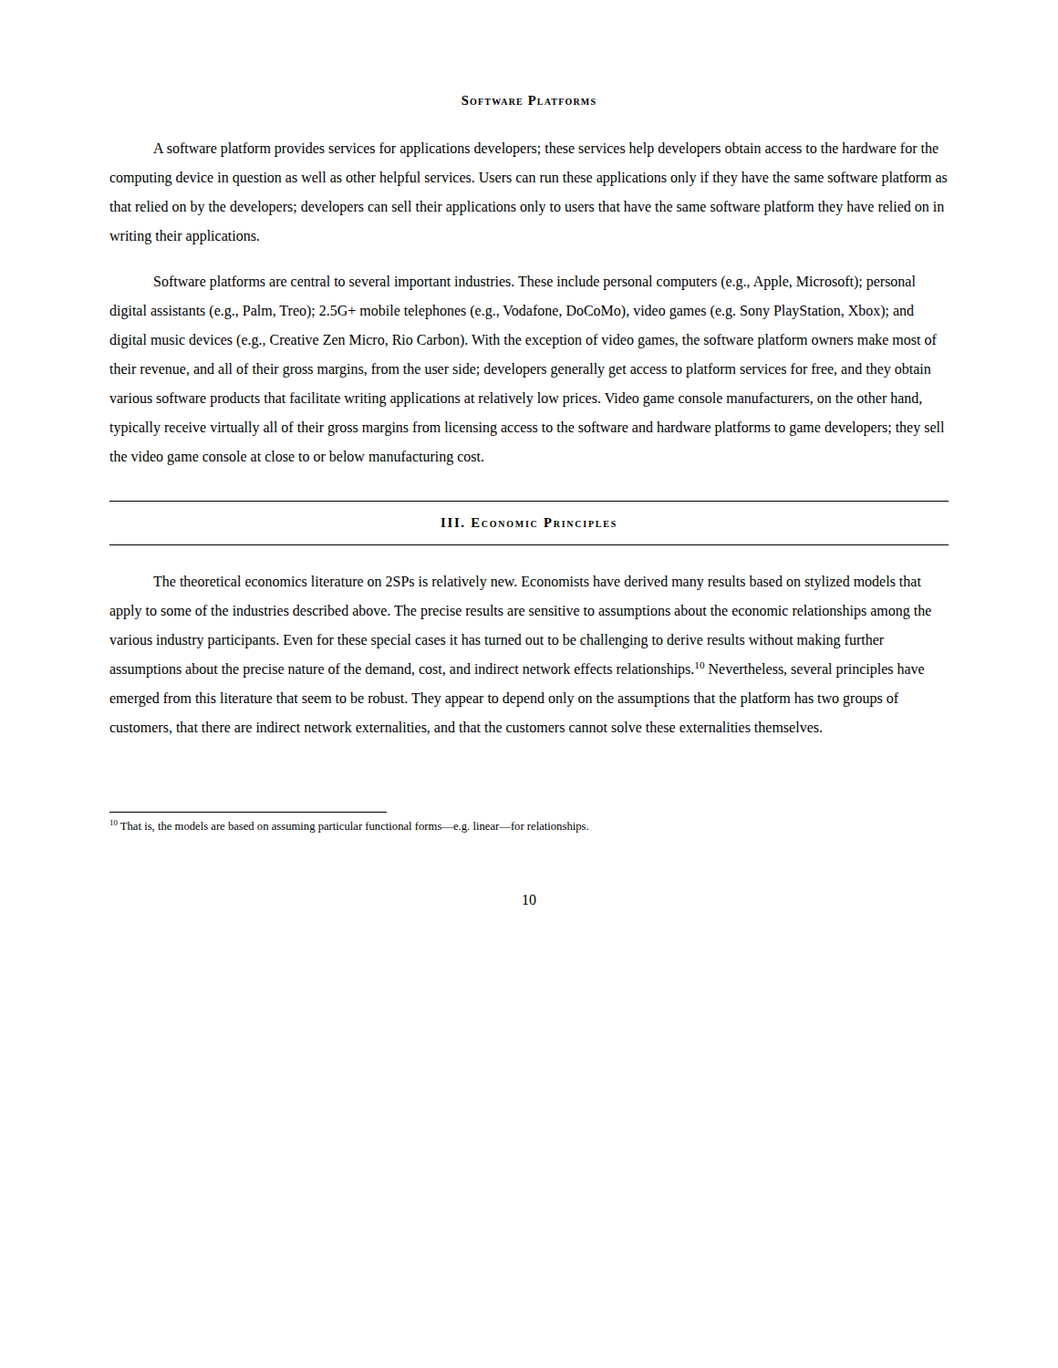Software Platforms
A software platform provides services for applications developers; these services help developers obtain access to the hardware for the computing device in question as well as other helpful services. Users can run these applications only if they have the same software platform as that relied on by the developers; developers can sell their applications only to users that have the same software platform they have relied on in writing their applications.
Software platforms are central to several important industries. These include personal computers (e.g., Apple, Microsoft); personal digital assistants (e.g., Palm, Treo); 2.5G+ mobile telephones (e.g., Vodafone, DoCoMo), video games (e.g. Sony PlayStation, Xbox); and digital music devices (e.g., Creative Zen Micro, Rio Carbon). With the exception of video games, the software platform owners make most of their revenue, and all of their gross margins, from the user side; developers generally get access to platform services for free, and they obtain various software products that facilitate writing applications at relatively low prices. Video game console manufacturers, on the other hand, typically receive virtually all of their gross margins from licensing access to the software and hardware platforms to game developers; they sell the video game console at close to or below manufacturing cost.
III. Economic Principles
The theoretical economics literature on 2SPs is relatively new. Economists have derived many results based on stylized models that apply to some of the industries described above. The precise results are sensitive to assumptions about the economic relationships among the various industry participants. Even for these special cases it has turned out to be challenging to derive results without making further assumptions about the precise nature of the demand, cost, and indirect network effects relationships.10 Nevertheless, several principles have emerged from this literature that seem to be robust. They appear to depend only on the assumptions that the platform has two groups of customers, that there are indirect network externalities, and that the customers cannot solve these externalities themselves.
10 That is, the models are based on assuming particular functional forms—e.g. linear—for relationships.
10